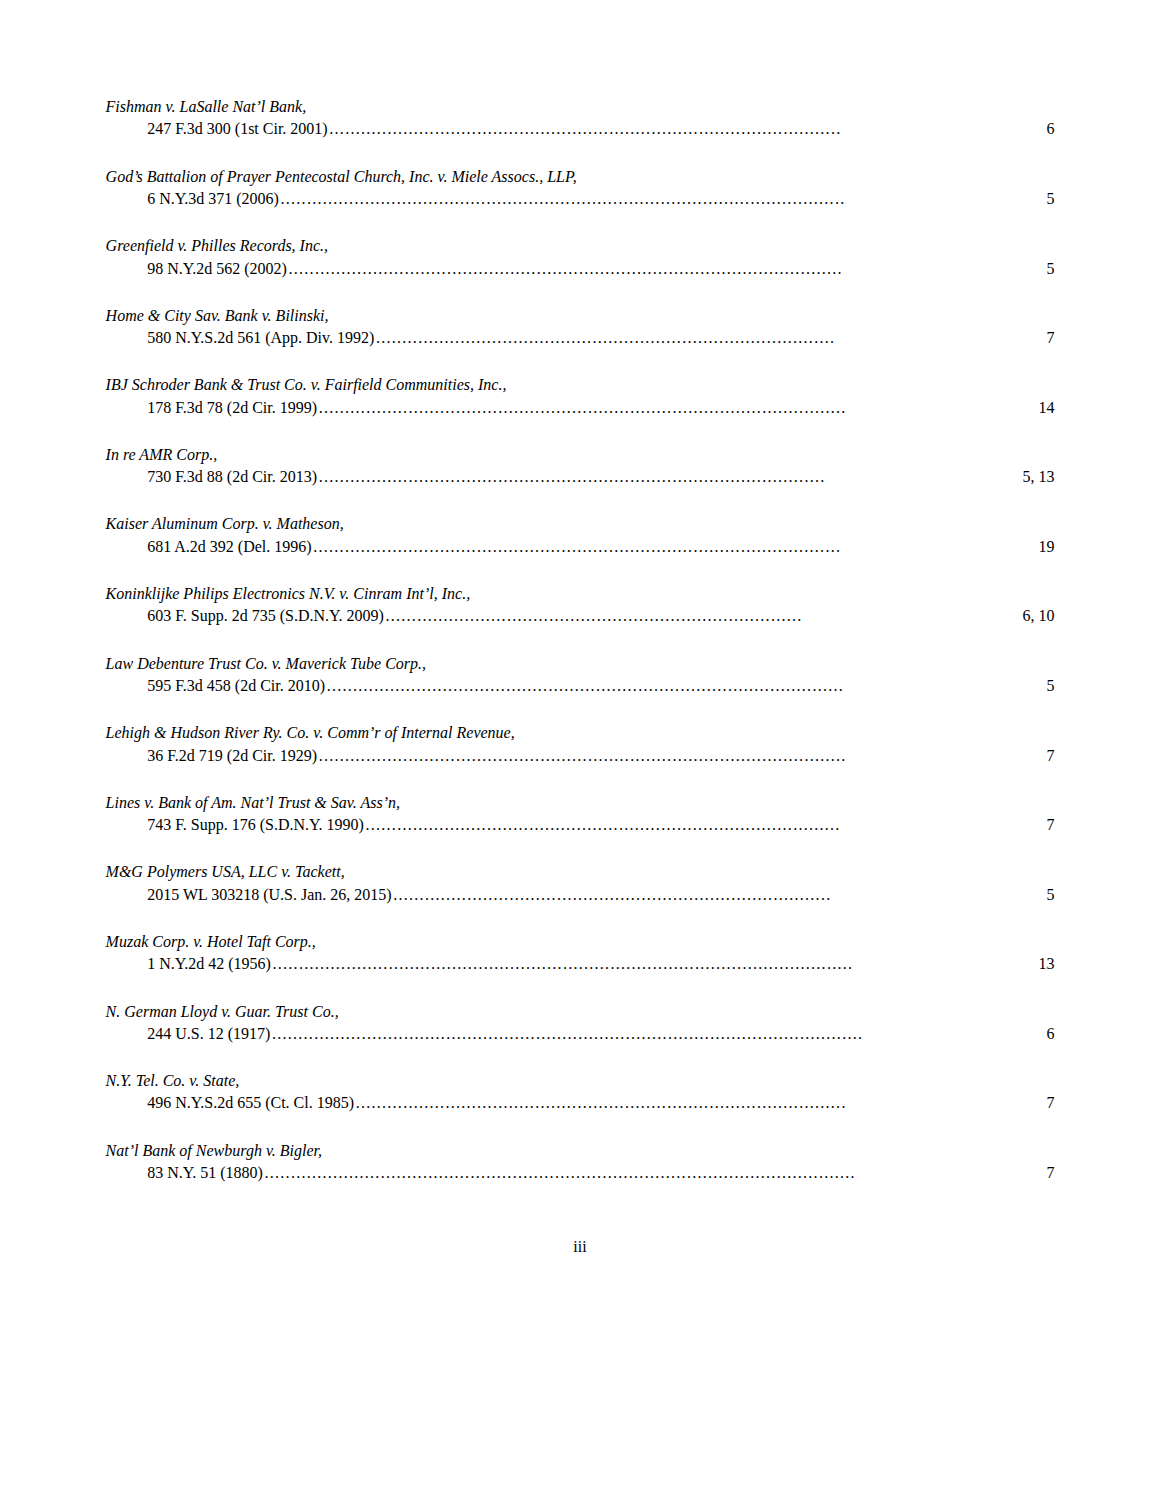Fishman v. LaSalle Nat’l Bank,
247 F.3d 300 (1st Cir. 2001) ................................................................................................. 6
God’s Battalion of Prayer Pentecostal Church, Inc. v. Miele Assocs., LLP,
6 N.Y.3d 371 (2006) ........................................................................................................... 5
Greenfield v. Philles Records, Inc.,
98 N.Y.2d 562 (2002) ......................................................................................................... 5
Home & City Sav. Bank v. Bilinski,
580 N.Y.S.2d 561 (App. Div. 1992) ....................................................................................... 7
IBJ Schroder Bank & Trust Co. v. Fairfield Communities, Inc.,
178 F.3d 78 (2d Cir. 1999) .................................................................................................... 14
In re AMR Corp.,
730 F.3d 88 (2d Cir. 2013) ................................................................................................ 5, 13
Kaiser Aluminum Corp. v. Matheson,
681 A.2d 392 (Del. 1996) .................................................................................................... 19
Koninklijke Philips Electronics N.V. v. Cinram Int’l, Inc.,
603 F. Supp. 2d 735 (S.D.N.Y. 2009) ............................................................................... 6, 10
Law Debenture Trust Co. v. Maverick Tube Corp.,
595 F.3d 458 (2d Cir. 2010) .................................................................................................. 5
Lehigh & Hudson River Ry. Co. v. Comm’r of Internal Revenue,
36 F.2d 719 (2d Cir. 1929) .................................................................................................... 7
Lines v. Bank of Am. Nat’l Trust & Sav. Ass’n,
743 F. Supp. 176 (S.D.N.Y. 1990) .......................................................................................... 7
M&G Polymers USA, LLC v. Tackett,
2015 WL 303218 (U.S. Jan. 26, 2015) ................................................................................... 5
Muzak Corp. v. Hotel Taft Corp.,
1 N.Y.2d 42 (1956) .............................................................................................................. 13
N. German Lloyd v. Guar. Trust Co.,
244 U.S. 12 (1917) ................................................................................................................ 6
N.Y. Tel. Co. v. State,
496 N.Y.S.2d 655 (Ct. Cl. 1985) ............................................................................................. 7
Nat’l Bank of Newburgh v. Bigler,
83 N.Y. 51 (1880) ................................................................................................................ 7
iii